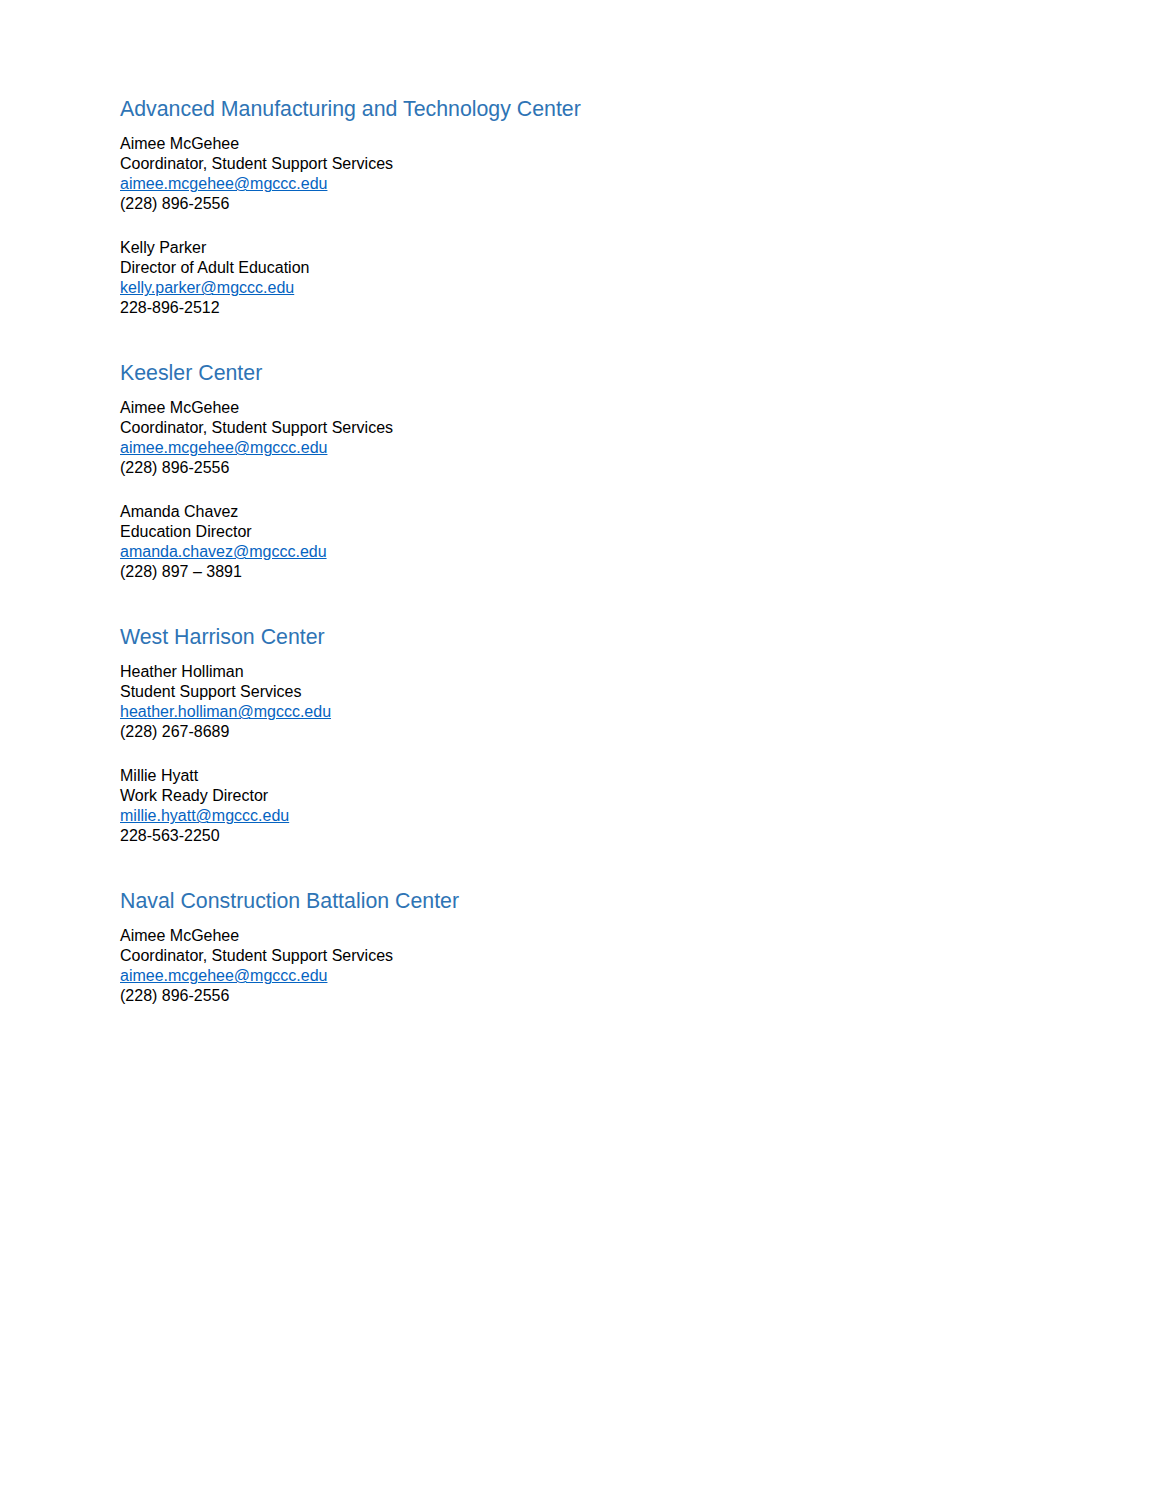Advanced Manufacturing and Technology Center
Aimee McGehee
Coordinator, Student Support Services
aimee.mcgehee@mgccc.edu
(228) 896-2556
Kelly Parker
Director of Adult Education
kelly.parker@mgccc.edu
228-896-2512
Keesler Center
Aimee McGehee
Coordinator, Student Support Services
aimee.mcgehee@mgccc.edu
(228) 896-2556
Amanda Chavez
Education Director
amanda.chavez@mgccc.edu
(228) 897 – 3891
West Harrison Center
Heather Holliman
Student Support Services
heather.holliman@mgccc.edu
(228) 267-8689
Millie Hyatt
Work Ready Director
millie.hyatt@mgccc.edu
228-563-2250
Naval Construction Battalion Center
Aimee McGehee
Coordinator, Student Support Services
aimee.mcgehee@mgccc.edu
(228) 896-2556